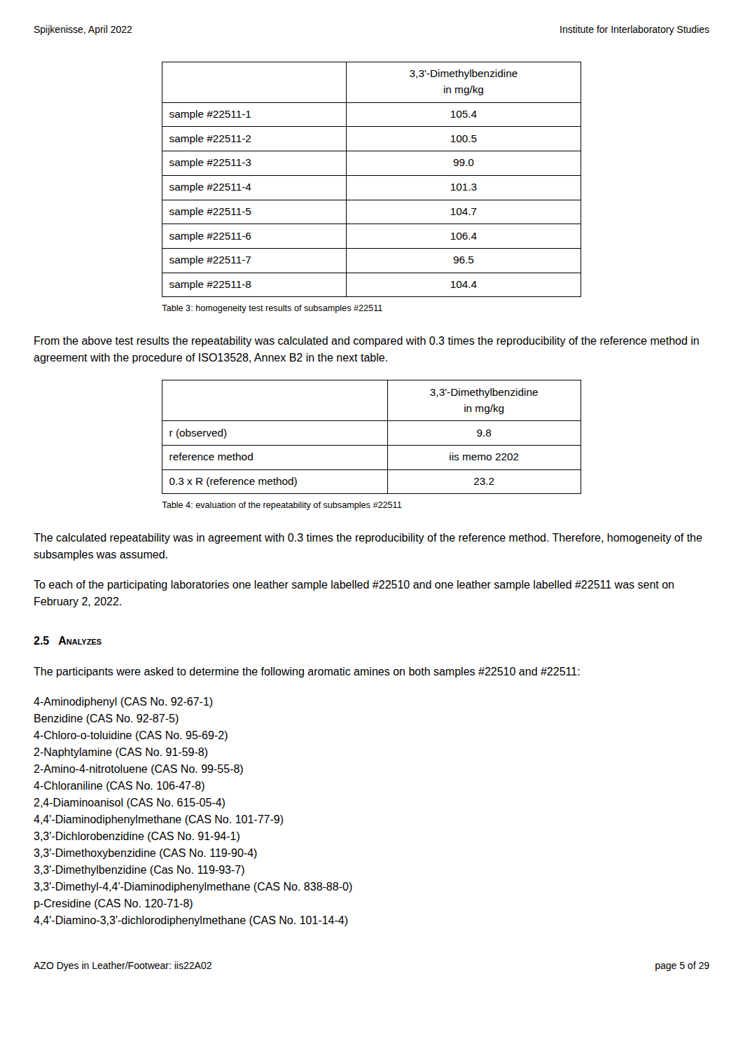Spijkenisse, April 2022 Institute for Interlaboratory Studies
| | 3,3'-Dimethylbenzidine in mg/kg |
| --- | --- |
| sample #22511-1 | 105.4 |
| sample #22511-2 | 100.5 |
| sample #22511-3 | 99.0 |
| sample #22511-4 | 101.3 |
| sample #22511-5 | 104.7 |
| sample #22511-6 | 106.4 |
| sample #22511-7 | 96.5 |
| sample #22511-8 | 104.4 |
Table 3: homogeneity test results of subsamples #22511
From the above test results the repeatability was calculated and compared with 0.3 times the reproducibility of the reference method in agreement with the procedure of ISO13528, Annex B2 in the next table.
| | 3,3'-Dimethylbenzidine in mg/kg |
| --- | --- |
| r (observed) | 9.8 |
| reference method | iis memo 2202 |
| 0.3 x R (reference method) | 23.2 |
Table 4: evaluation of the repeatability of subsamples #22511
The calculated repeatability was in agreement with 0.3 times the reproducibility of the reference method. Therefore, homogeneity of the subsamples was assumed.
To each of the participating laboratories one leather sample labelled #22510 and one leather sample labelled #22511 was sent on February 2, 2022.
2.5 Analyzes
The participants were asked to determine the following aromatic amines on both samples #22510 and #22511:
4-Aminodiphenyl (CAS No. 92-67-1)
Benzidine (CAS No. 92-87-5)
4-Chloro-o-toluidine (CAS No. 95-69-2)
2-Naphtylamine (CAS No. 91-59-8)
2-Amino-4-nitrotoluene (CAS No. 99-55-8)
4-Chloraniline (CAS No. 106-47-8)
2,4-Diaminoanisol (CAS No. 615-05-4)
4,4'-Diaminodiphenylmethane (CAS No. 101-77-9)
3,3'-Dichlorobenzidine (CAS No. 91-94-1)
3,3'-Dimethoxybenzidine (CAS No. 119-90-4)
3,3'-Dimethylbenzidine (Cas No. 119-93-7)
3,3'-Dimethyl-4,4'-Diaminodiphenylmethane (CAS No. 838-88-0)
p-Cresidine (CAS No. 120-71-8)
4,4'-Diamino-3,3'-dichlorodiphenylmethane (CAS No. 101-14-4)
AZO Dyes in Leather/Footwear: iis22A02 page 5 of 29